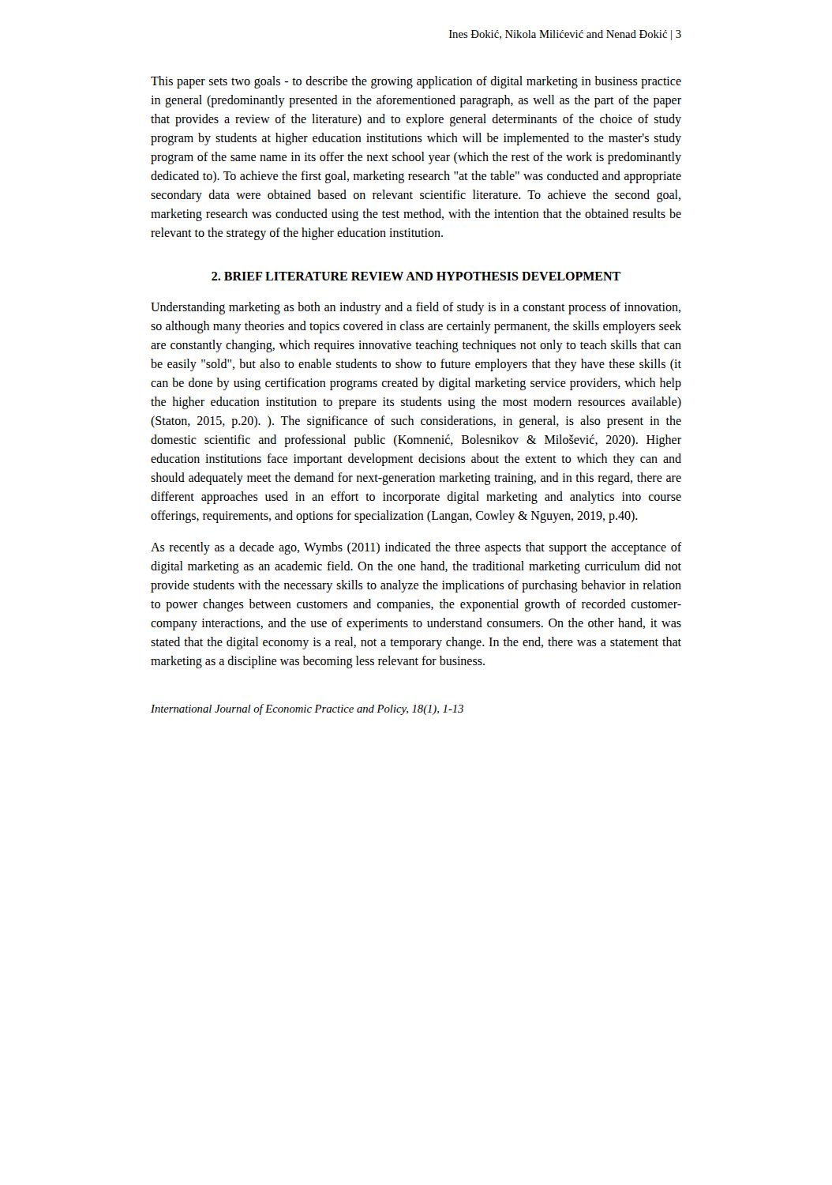Ines Đokić, Nikola Milićević and Nenad Đokić | 3
This paper sets two goals - to describe the growing application of digital marketing in business practice in general (predominantly presented in the aforementioned paragraph, as well as the part of the paper that provides a review of the literature) and to explore general determinants of the choice of study program by students at higher education institutions which will be implemented to the master's study program of the same name in its offer the next school year (which the rest of the work is predominantly dedicated to). To achieve the first goal, marketing research "at the table" was conducted and appropriate secondary data were obtained based on relevant scientific literature. To achieve the second goal, marketing research was conducted using the test method, with the intention that the obtained results be relevant to the strategy of the higher education institution.
2. Brief Literature Review and Hypothesis Development
Understanding marketing as both an industry and a field of study is in a constant process of innovation, so although many theories and topics covered in class are certainly permanent, the skills employers seek are constantly changing, which requires innovative teaching techniques not only to teach skills that can be easily "sold", but also to enable students to show to future employers that they have these skills (it can be done by using certification programs created by digital marketing service providers, which help the higher education institution to prepare its students using the most modern resources available) (Staton, 2015, p.20). ). The significance of such considerations, in general, is also present in the domestic scientific and professional public (Komnenić, Bolesnikov & Milošević, 2020). Higher education institutions face important development decisions about the extent to which they can and should adequately meet the demand for next-generation marketing training, and in this regard, there are different approaches used in an effort to incorporate digital marketing and analytics into course offerings, requirements, and options for specialization (Langan, Cowley & Nguyen, 2019, p.40).
As recently as a decade ago, Wymbs (2011) indicated the three aspects that support the acceptance of digital marketing as an academic field. On the one hand, the traditional marketing curriculum did not provide students with the necessary skills to analyze the implications of purchasing behavior in relation to power changes between customers and companies, the exponential growth of recorded customer-company interactions, and the use of experiments to understand consumers. On the other hand, it was stated that the digital economy is a real, not a temporary change. In the end, there was a statement that marketing as a discipline was becoming less relevant for business.
International Journal of Economic Practice and Policy, 18(1), 1-13